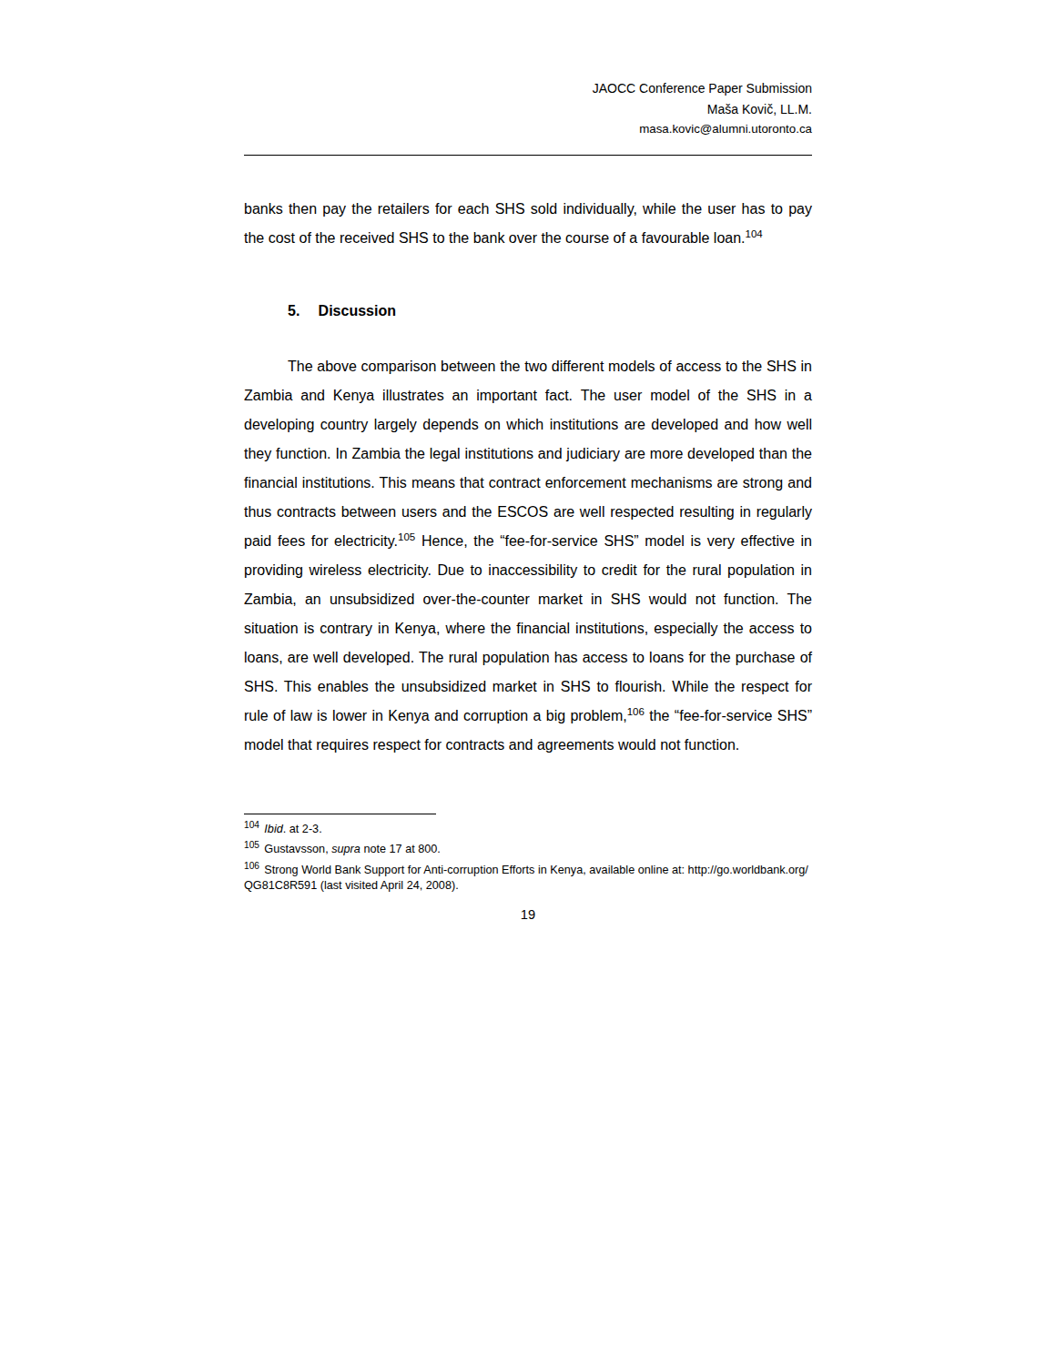JAOCC Conference Paper Submission Maša Kovič, LL.M. masa.kovic@alumni.utoronto.ca
banks then pay the retailers for each SHS sold individually, while the user has to pay the cost of the received SHS to the bank over the course of a favourable loan.104
5. Discussion
The above comparison between the two different models of access to the SHS in Zambia and Kenya illustrates an important fact. The user model of the SHS in a developing country largely depends on which institutions are developed and how well they function. In Zambia the legal institutions and judiciary are more developed than the financial institutions. This means that contract enforcement mechanisms are strong and thus contracts between users and the ESCOS are well respected resulting in regularly paid fees for electricity.105 Hence, the “fee-for-service SHS” model is very effective in providing wireless electricity. Due to inaccessibility to credit for the rural population in Zambia, an unsubsidized over-the-counter market in SHS would not function. The situation is contrary in Kenya, where the financial institutions, especially the access to loans, are well developed. The rural population has access to loans for the purchase of SHS. This enables the unsubsidized market in SHS to flourish. While the respect for rule of law is lower in Kenya and corruption a big problem,106 the “fee-for-service SHS” model that requires respect for contracts and agreements would not function.
104 Ibid. at 2-3.
105 Gustavsson, supra note 17 at 800.
106 Strong World Bank Support for Anti-corruption Efforts in Kenya, available online at: http://go.worldbank.org/QG81C8R591 (last visited April 24, 2008).
19